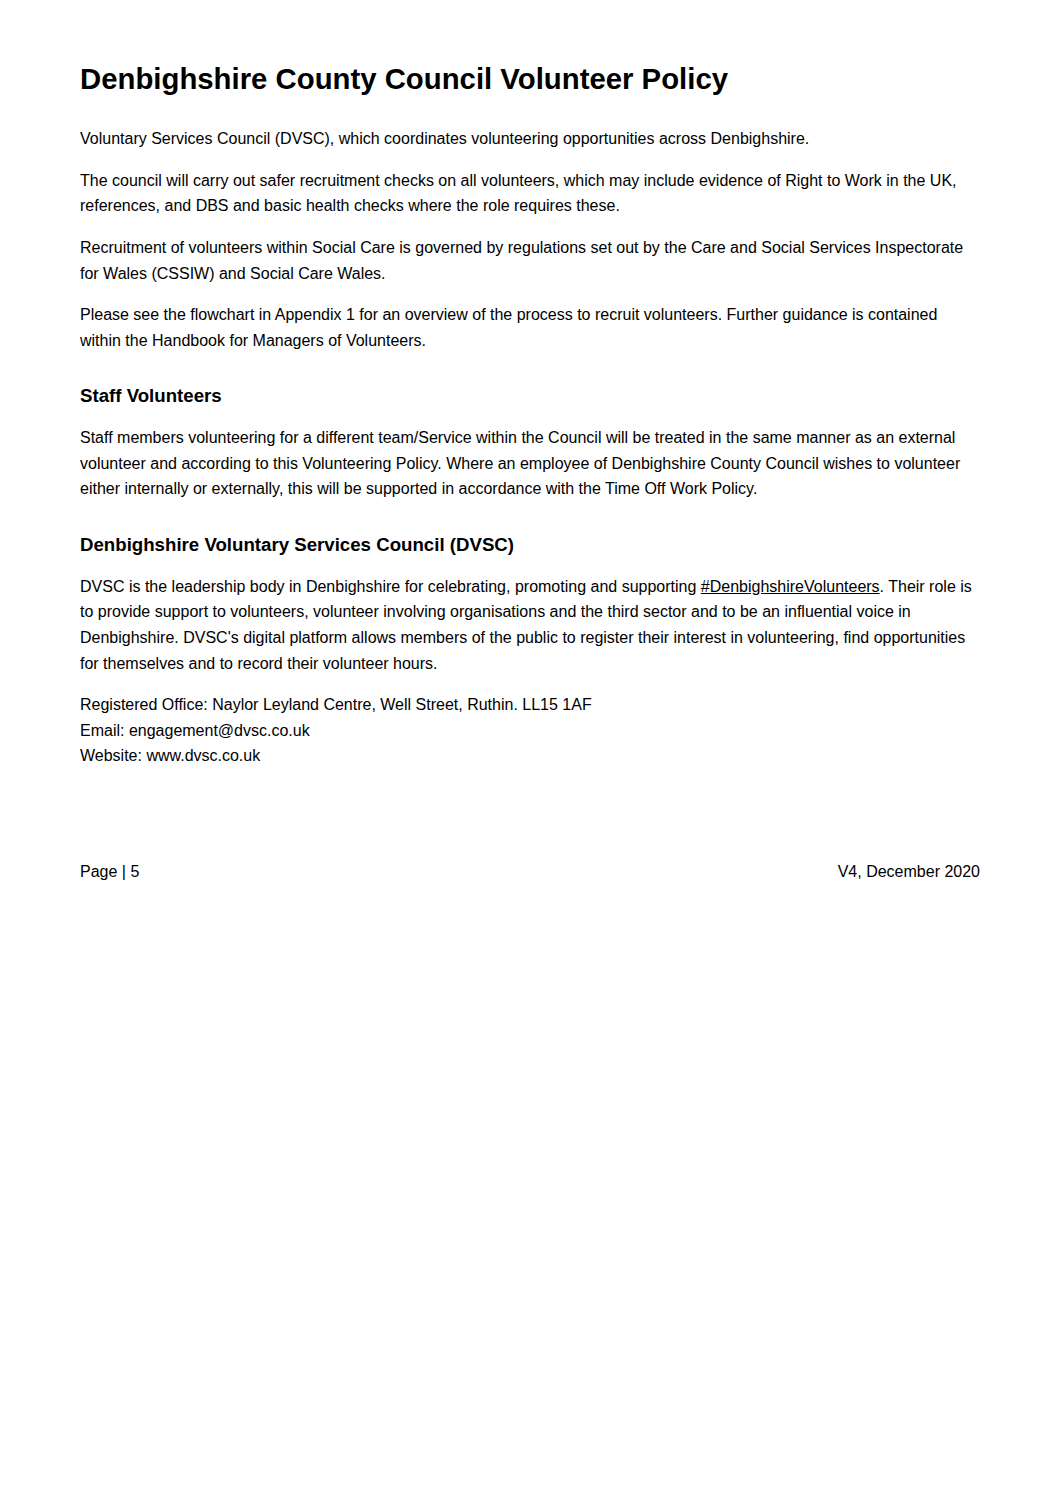Denbighshire County Council Volunteer Policy
Voluntary Services Council (DVSC), which coordinates volunteering opportunities across Denbighshire.
The council will carry out safer recruitment checks on all volunteers, which may include evidence of Right to Work in the UK, references, and DBS and basic health checks where the role requires these.
Recruitment of volunteers within Social Care is governed by regulations set out by the Care and Social Services Inspectorate for Wales (CSSIW) and Social Care Wales.
Please see the flowchart in Appendix 1 for an overview of the process to recruit volunteers. Further guidance is contained within the Handbook for Managers of Volunteers.
Staff Volunteers
Staff members volunteering for a different team/Service within the Council will be treated in the same manner as an external volunteer and according to this Volunteering Policy. Where an employee of Denbighshire County Council wishes to volunteer either internally or externally, this will be supported in accordance with the Time Off Work Policy.
Denbighshire Voluntary Services Council (DVSC)
DVSC is the leadership body in Denbighshire for celebrating, promoting and supporting #DenbighshireVolunteers. Their role is to provide support to volunteers, volunteer involving organisations and the third sector and to be an influential voice in Denbighshire. DVSC's digital platform allows members of the public to register their interest in volunteering, find opportunities for themselves and to record their volunteer hours.
Registered Office: Naylor Leyland Centre, Well Street, Ruthin. LL15 1AF
Email: engagement@dvsc.co.uk
Website: www.dvsc.co.uk
Page | 5 V4, December 2020